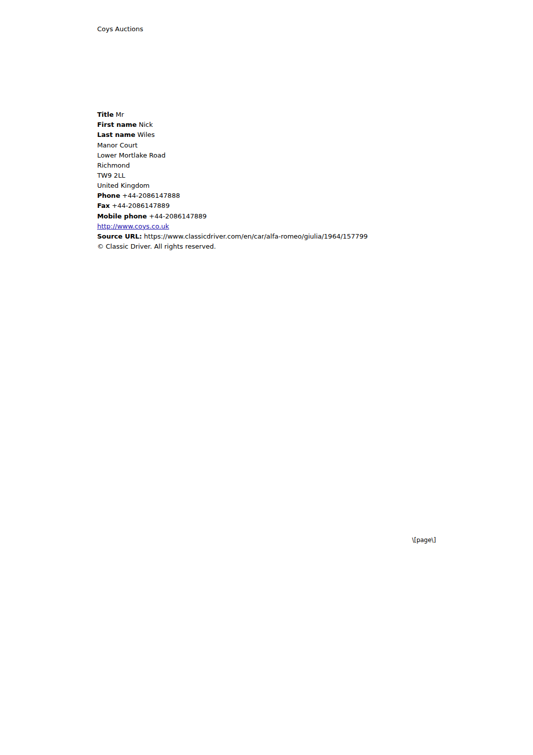Coys Auctions
Title Mr
First name Nick
Last name Wiles
Manor Court
Lower Mortlake Road
Richmond
TW9 2LL
United Kingdom
Phone +44-2086147888
Fax +44-2086147889
Mobile phone +44-2086147889
http://www.coys.co.uk
Source URL: https://www.classicdriver.com/en/car/alfa-romeo/giulia/1964/157799
© Classic Driver. All rights reserved.
\[page\]